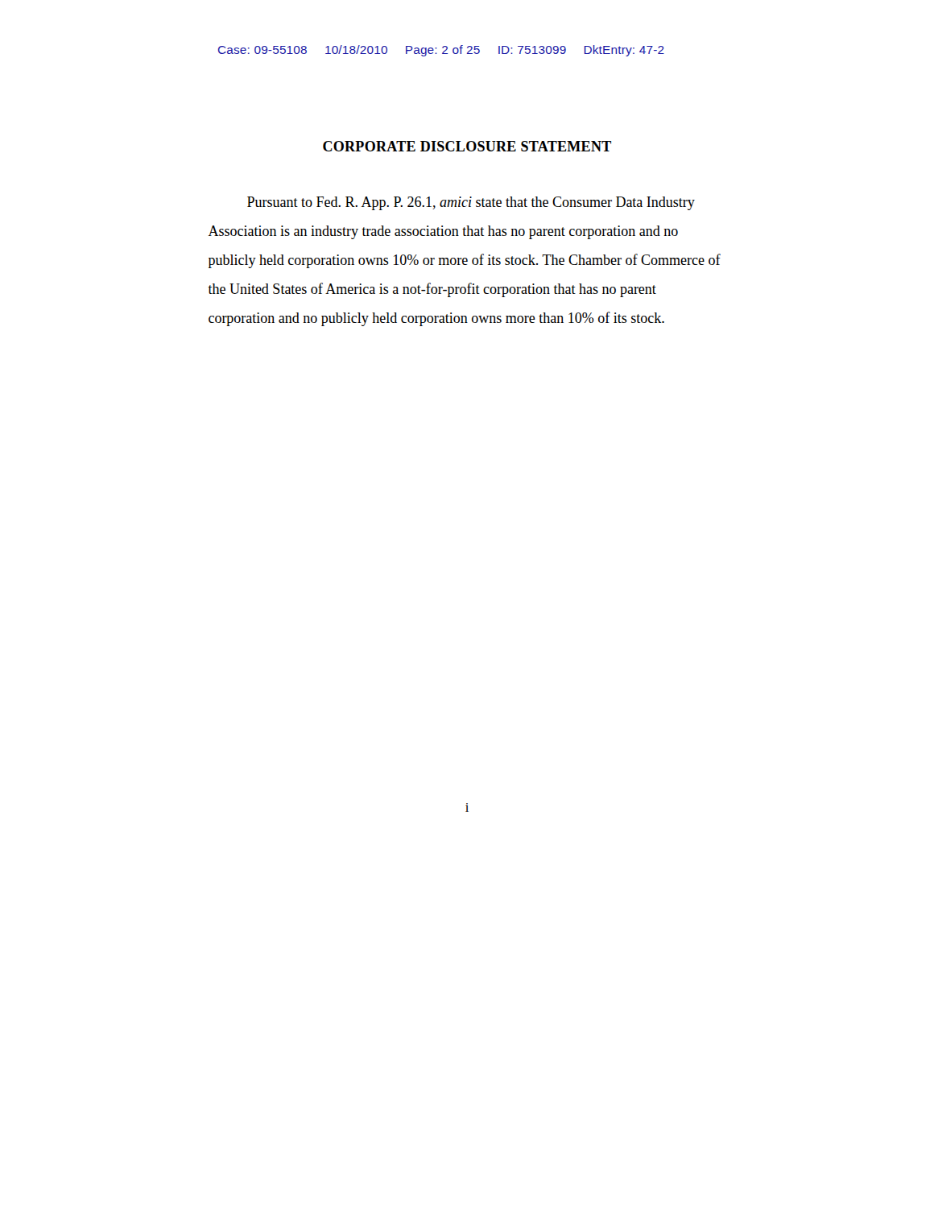Case: 09-5510810/18/2010 Page: 2 of 25 ID: 7513099 DktEntry: 47-2
CORPORATE DISCLOSURE STATEMENT
Pursuant to Fed. R. App. P. 26.1, amici state that the Consumer Data Industry Association is an industry trade association that has no parent corporation and no publicly held corporation owns 10% or more of its stock. The Chamber of Commerce of the United States of America is a not-for-profit corporation that has no parent corporation and no publicly held corporation owns more than 10% of its stock.
i